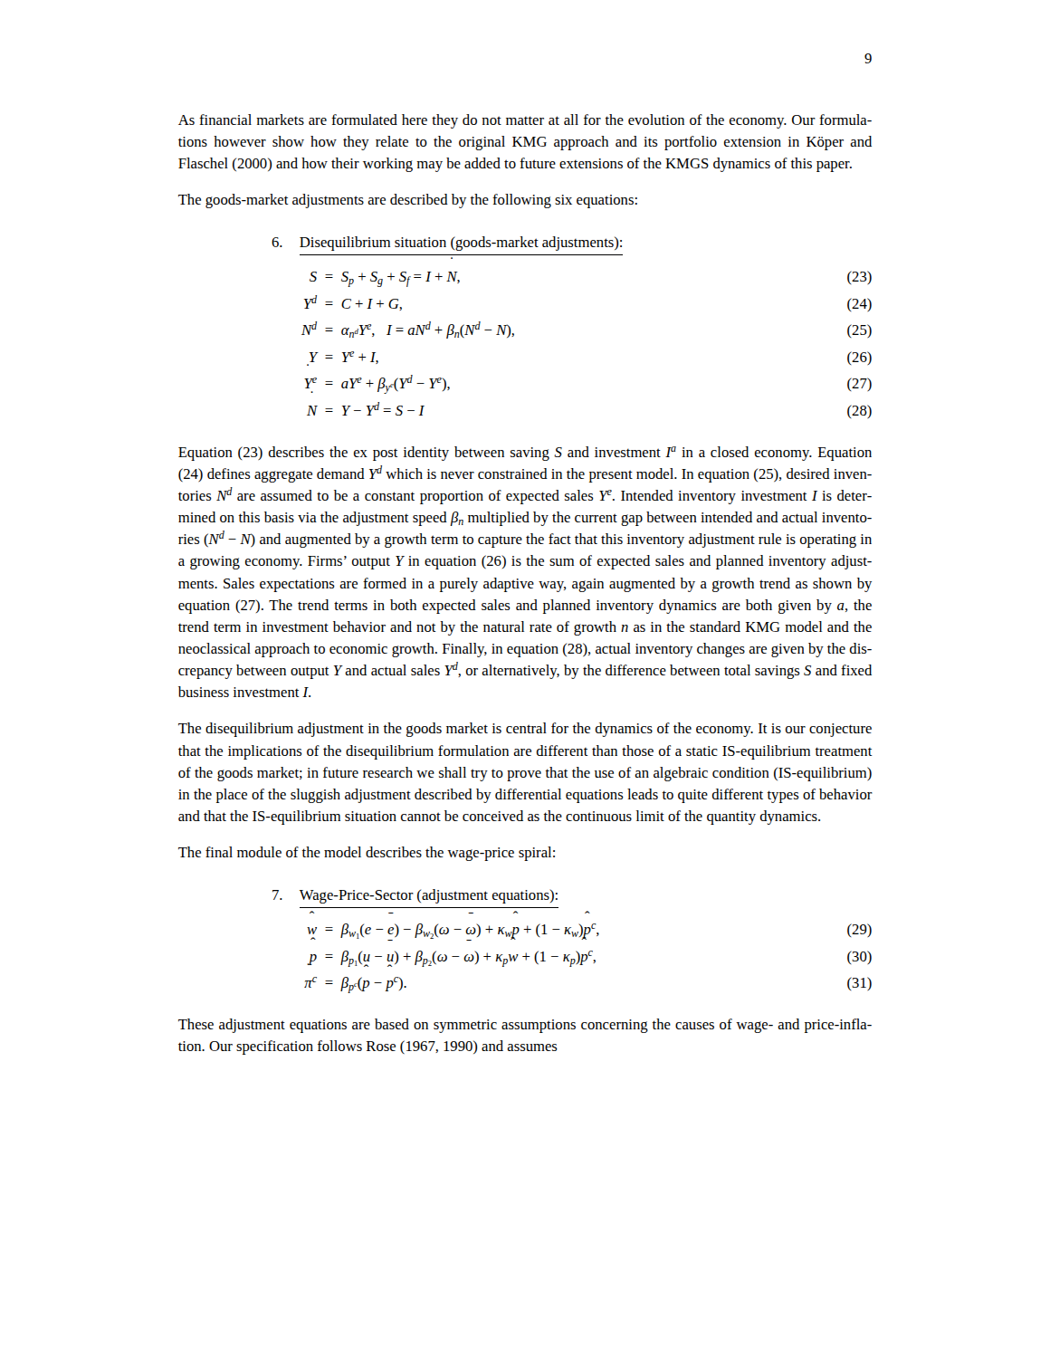9
As financial markets are formulated here they do not matter at all for the evolution of the economy. Our formulations however show how they relate to the original KMG approach and its portfolio extension in Köper and Flaschel (2000) and how their working may be added to future extensions of the KMGS dynamics of this paper.
The goods-market adjustments are described by the following six equations:
6. Disequilibrium situation (goods-market adjustments):
| S | = | S p + S g + S f = I + N , | (23) |
| Y d | = | C + I + G , | (24) |
| N d | = | α n d Y e , I = aN d + β n ( N d − N ), | (25) |
| Y | = | Y e + I , | (26) |
| Y e | = | aY e + β y e ( Y d − Y e ), | (27) |
| N | = | Y − Y d = S − I | (28) |
Equation (23) describes the ex post identity between saving S and investment Ia in a closed economy. Equation (24) defines aggregate demand Yd which is never constrained in the present model. In equation (25), desired inventories Nd are assumed to be a constant proportion of expected sales Ye. Intended inventory investment I is determined on this basis via the adjustment speed βn multiplied by the current gap between intended and actual inventories (Nd − N) and augmented by a growth term to capture the fact that this inventory adjustment rule is operating in a growing economy. Firms’ output Y in equation (26) is the sum of expected sales and planned inventory adjustments. Sales expectations are formed in a purely adaptive way, again augmented by a growth trend as shown by equation (27). The trend terms in both expected sales and planned inventory dynamics are both given by a, the trend term in investment behavior and not by the natural rate of growth n as in the standard KMG model and the neoclassical approach to economic growth. Finally, in equation (28), actual inventory changes are given by the discrepancy between output Y and actual sales Yd, or alternatively, by the difference between total savings S and fixed business investment I.
The disequilibrium adjustment in the goods market is central for the dynamics of the economy. It is our conjecture that the implications of the disequilibrium formulation are different than those of a static IS-equilibrium treatment of the goods market; in future research we shall try to prove that the use of an algebraic condition (IS-equilibrium) in the place of the sluggish adjustment described by differential equations leads to quite different types of behavior and that the IS-equilibrium situation cannot be conceived as the continuous limit of the quantity dynamics.
The final module of the model describes the wage-price spiral:
7. Wage-Price-Sector (adjustment equations):
| w | = | β w 1 ( e − e ) − β w 2 ( ω − ω ) + κ w p + (1 − κ w ) p c , | (29) |
| p | = | β p 1 ( u − u ) + β p 2 ( ω − ω ) + κ p w + (1 − κ p ) p c , | (30) |
| π c | = | β p c ( p − p c ). | (31) |
These adjustment equations are based on symmetric assumptions concerning the causes of wage- and price-inflation. Our specification follows Rose (1967, 1990) and assumes